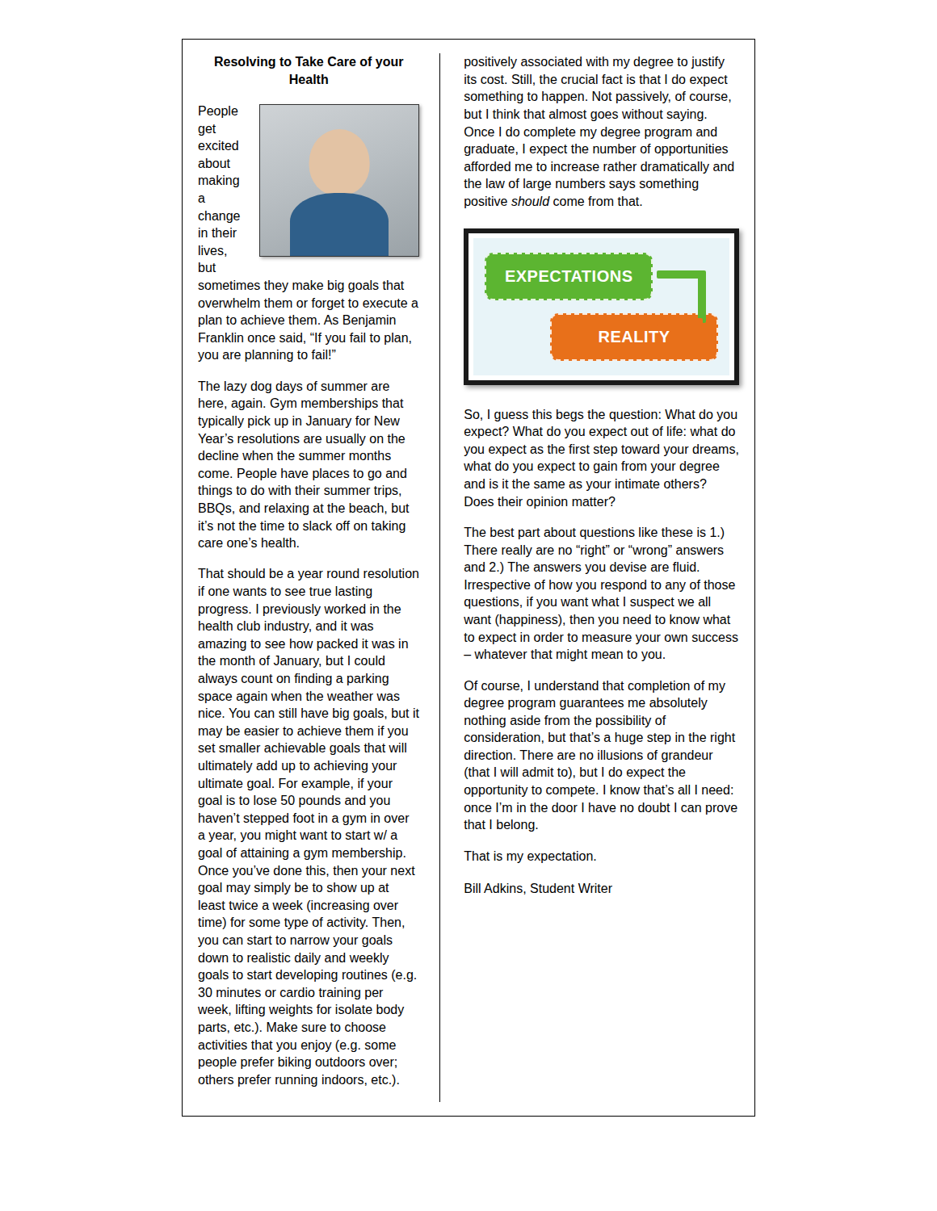Resolving to Take Care of your Health
People get excited about making a change in their lives, but sometimes they make big goals that overwhelm them or forget to execute a plan to achieve them. As Benjamin Franklin once said, “If you fail to plan, you are planning to fail!”
The lazy dog days of summer are here, again. Gym memberships that typically pick up in January for New Year’s resolutions are usually on the decline when the summer months come. People have places to go and things to do with their summer trips, BBQs, and relaxing at the beach, but it’s not the time to slack off on taking care one’s health.
That should be a year round resolution if one wants to see true lasting progress. I previously worked in the health club industry, and it was amazing to see how packed it was in the month of January, but I could always count on finding a parking space again when the weather was nice. You can still have big goals, but it may be easier to achieve them if you set smaller achievable goals that will ultimately add up to achieving your ultimate goal. For example, if your goal is to lose 50 pounds and you haven’t stepped foot in a gym in over a year, you might want to start w/ a goal of attaining a gym membership. Once you’ve done this, then your next goal may simply be to show up at least twice a week (increasing over time) for some type of activity. Then, you can start to narrow your goals down to realistic daily and weekly goals to start developing routines (e.g. 30 minutes or cardio training per week, lifting weights for isolate body parts, etc.). Make sure to choose activities that you enjoy (e.g. some people prefer biking outdoors over; others prefer running indoors, etc.).
positively associated with my degree to justify its cost. Still, the crucial fact is that I do expect something to happen. Not passively, of course, but I think that almost goes without saying. Once I do complete my degree program and graduate, I expect the number of opportunities afforded me to increase rather dramatically and the law of large numbers says something positive should come from that.
EXPECTATIONS
REALITY
So, I guess this begs the question: What do you expect? What do you expect out of life: what do you expect as the first step toward your dreams, what do you expect to gain from your degree and is it the same as your intimate others? Does their opinion matter?
The best part about questions like these is 1.) There really are no “right” or “wrong” answers and 2.) The answers you devise are fluid. Irrespective of how you respond to any of those questions, if you want what I suspect we all want (happiness), then you need to know what to expect in order to measure your own success – whatever that might mean to you.
Of course, I understand that completion of my degree program guarantees me absolutely nothing aside from the possibility of consideration, but that’s a huge step in the right direction. There are no illusions of grandeur (that I will admit to), but I do expect the opportunity to compete. I know that’s all I need: once I’m in the door I have no doubt I can prove that I belong.
That is my expectation.
Bill Adkins, Student Writer